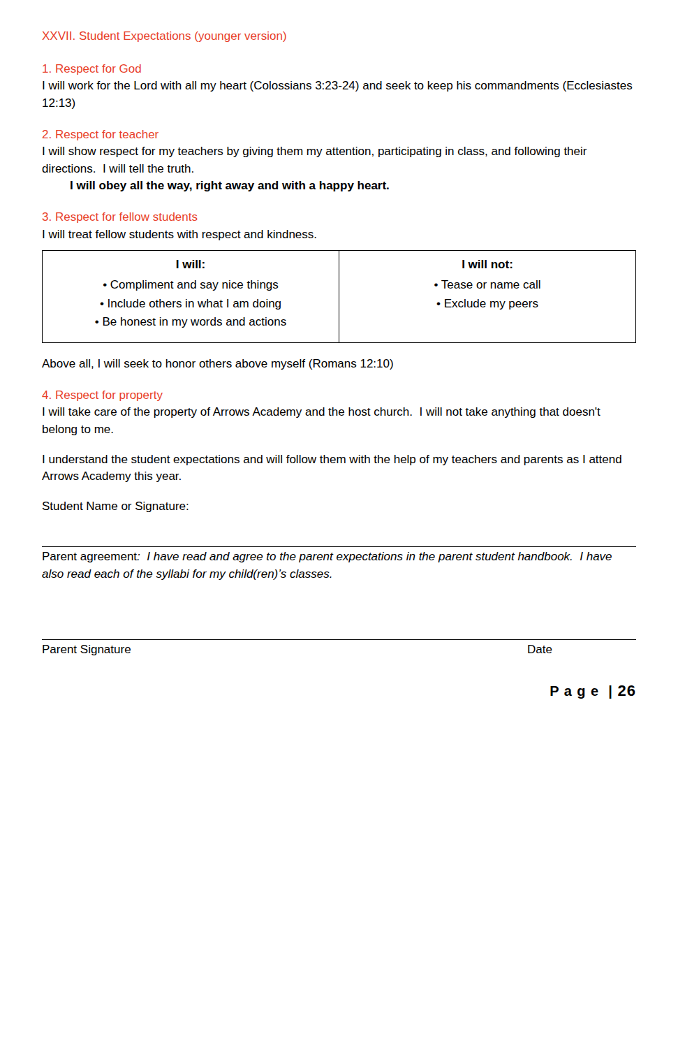XXVII. Student Expectations (younger version)
1. Respect for God
I will work for the Lord with all my heart (Colossians 3:23-24) and seek to keep his commandments (Ecclesiastes 12:13)
2. Respect for teacher
I will show respect for my teachers by giving them my attention, participating in class, and following their directions. I will tell the truth.
I will obey all the way, right away and with a happy heart.
3. Respect for fellow students
I will treat fellow students with respect and kindness.
| I will: • Compliment and say nice things • Include others in what I am doing • Be honest in my words and actions | I will not: • Tease or name call • Exclude my peers |
Above all, I will seek to honor others above myself (Romans 12:10)
4. Respect for property
I will take care of the property of Arrows Academy and the host church. I will not take anything that doesn't belong to me.
I understand the student expectations and will follow them with the help of my teachers and parents as I attend Arrows Academy this year.
Student Name or Signature:
Parent agreement: I have read and agree to the parent expectations in the parent student handbook. I have also read each of the syllabi for my child(ren)’s classes.
Parent Signature Date
P a g e | 26